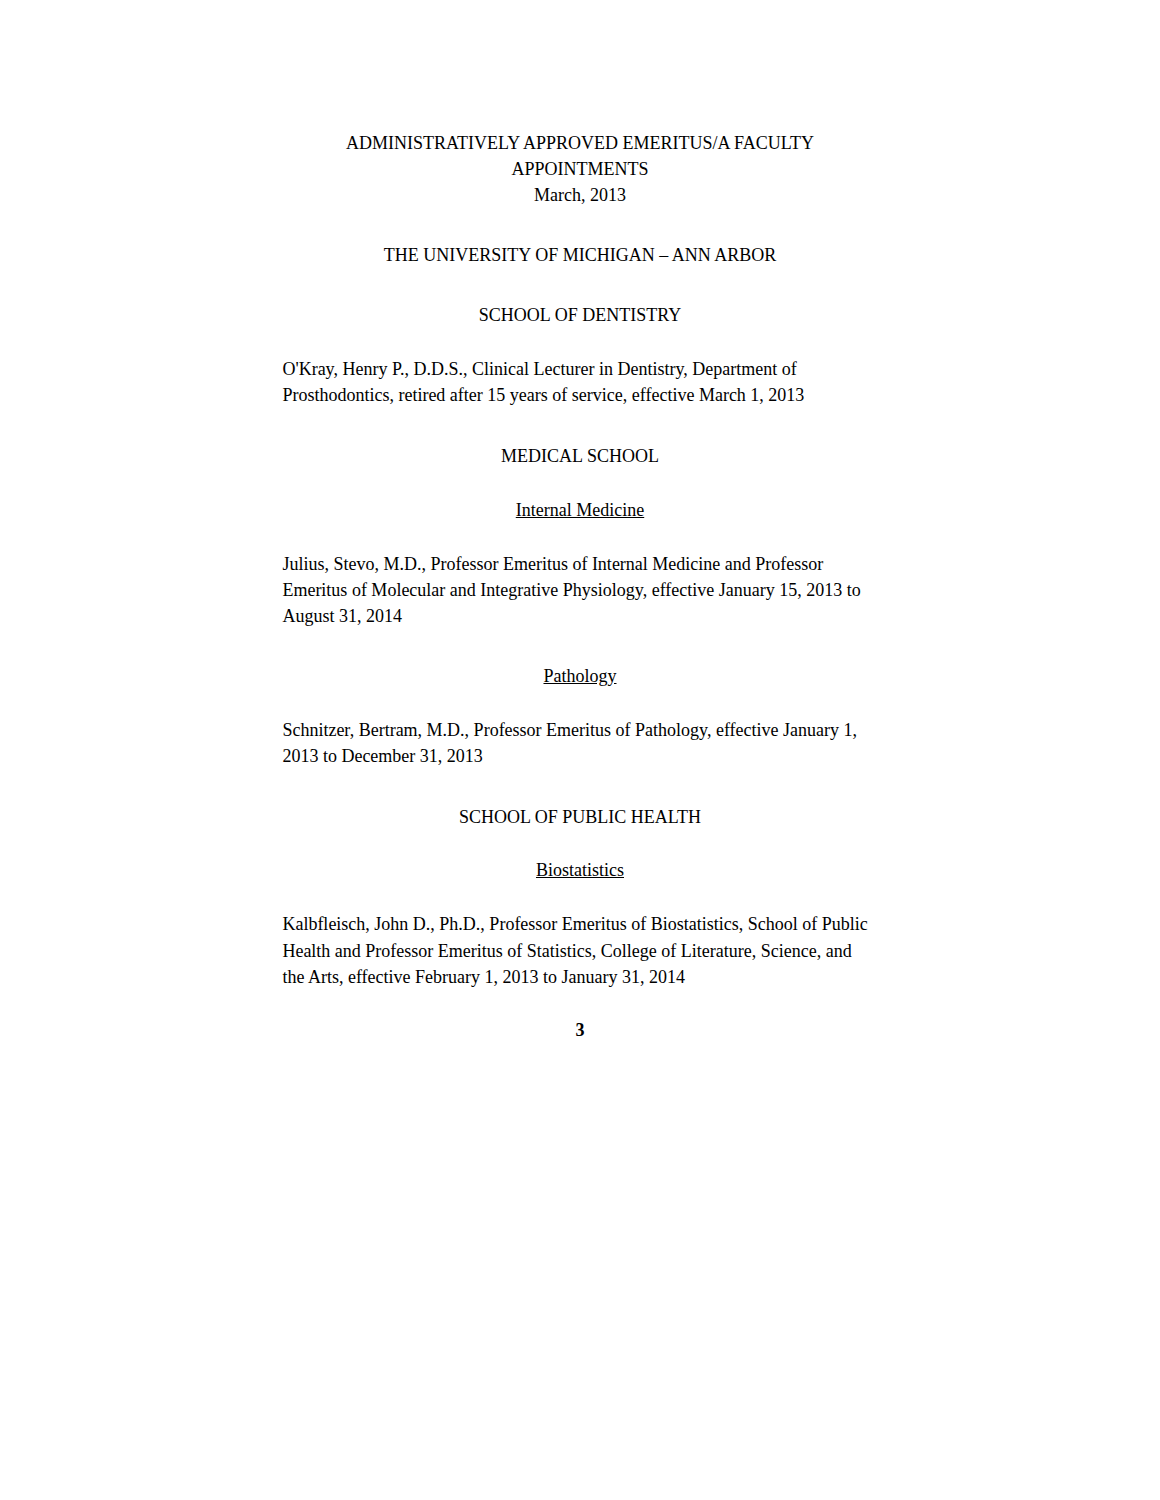ADMINISTRATIVELY APPROVED EMERITUS/A FACULTY APPOINTMENTS
March, 2013
THE UNIVERSITY OF MICHIGAN – ANN ARBOR
SCHOOL OF DENTISTRY
O'Kray, Henry P., D.D.S., Clinical Lecturer in Dentistry, Department of Prosthodontics, retired after 15 years of service, effective March 1, 2013
MEDICAL SCHOOL
Internal Medicine
Julius, Stevo, M.D., Professor Emeritus of Internal Medicine and Professor Emeritus of Molecular and Integrative Physiology, effective January 15, 2013 to August 31, 2014
Pathology
Schnitzer, Bertram, M.D., Professor Emeritus of Pathology, effective January 1, 2013 to December 31, 2013
SCHOOL OF PUBLIC HEALTH
Biostatistics
Kalbfleisch, John D., Ph.D., Professor Emeritus of Biostatistics, School of Public Health and Professor Emeritus of Statistics, College of Literature, Science, and the Arts, effective February 1, 2013 to January 31, 2014
3